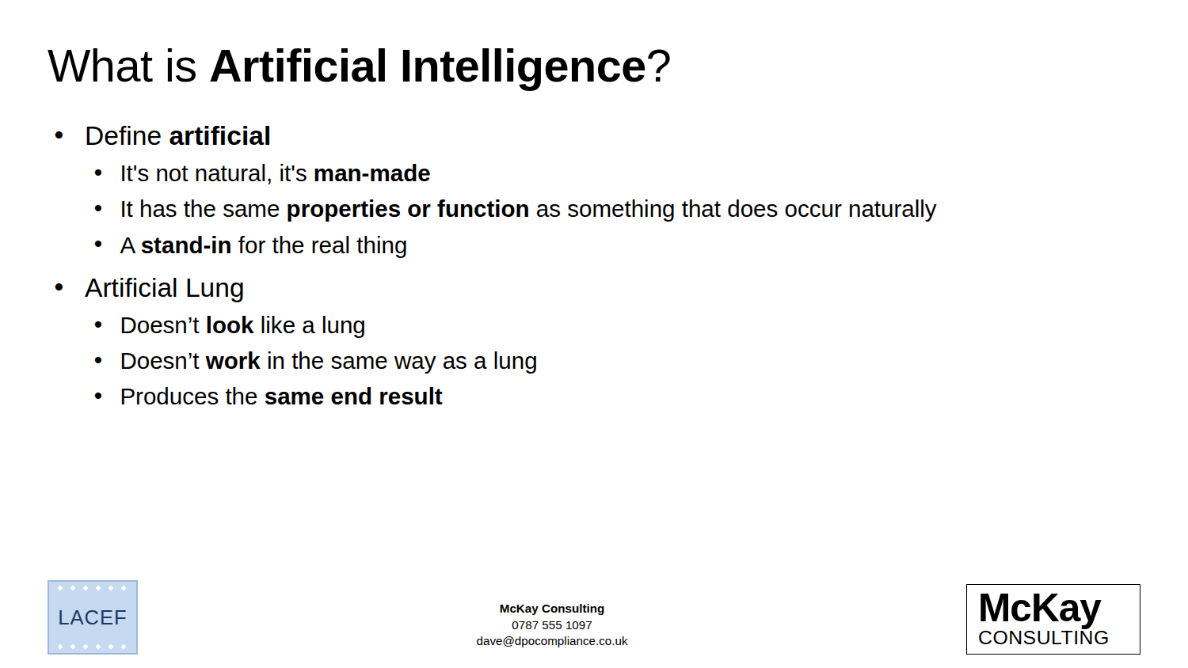What is Artificial Intelligence?
Define artificial
It's not natural, it's man-made
It has the same properties or function as something that does occur naturally
A stand-in for the real thing
Artificial Lung
Doesn’t look like a lung
Doesn’t work in the same way as a lung
Produces the same end result
LACEF
McKay Consulting
0787 555 1097
dave@dpocompliance.co.uk
McKay
CONSULTING